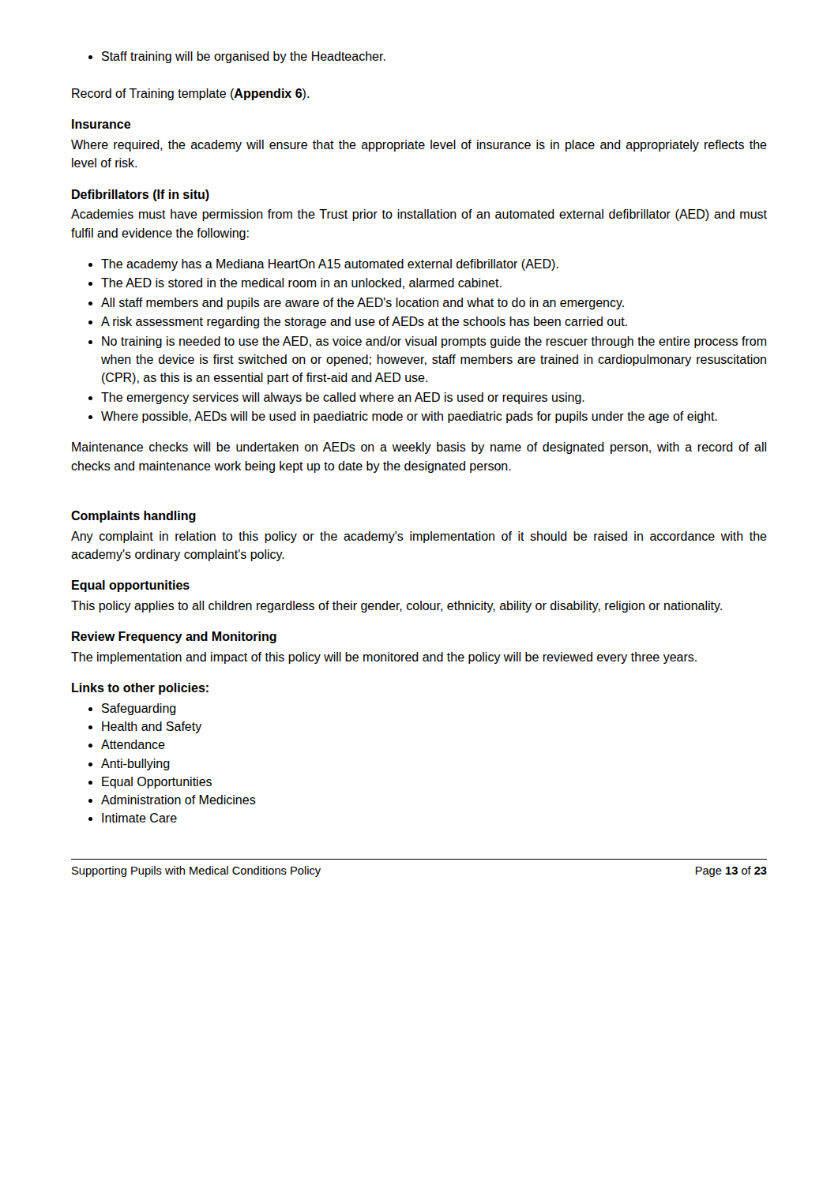Staff training will be organised by the Headteacher.
Record of Training template (Appendix 6).
Insurance
Where required, the academy will ensure that the appropriate level of insurance is in place and appropriately reflects the level of risk.
Defibrillators (If in situ)
Academies must have permission from the Trust prior to installation of an automated external defibrillator (AED) and must fulfil and evidence the following:
The academy has a Mediana HeartOn A15 automated external defibrillator (AED).
The AED is stored in the medical room in an unlocked, alarmed cabinet.
All staff members and pupils are aware of the AED's location and what to do in an emergency.
A risk assessment regarding the storage and use of AEDs at the schools has been carried out.
No training is needed to use the AED, as voice and/or visual prompts guide the rescuer through the entire process from when the device is first switched on or opened; however, staff members are trained in cardiopulmonary resuscitation (CPR), as this is an essential part of first-aid and AED use.
The emergency services will always be called where an AED is used or requires using.
Where possible, AEDs will be used in paediatric mode or with paediatric pads for pupils under the age of eight.
Maintenance checks will be undertaken on AEDs on a weekly basis by name of designated person, with a record of all checks and maintenance work being kept up to date by the designated person.
Complaints handling
Any complaint in relation to this policy or the academy's implementation of it should be raised in accordance with the academy's ordinary complaint's policy.
Equal opportunities
This policy applies to all children regardless of their gender, colour, ethnicity, ability or disability, religion or nationality.
Review Frequency and Monitoring
The implementation and impact of this policy will be monitored and the policy will be reviewed every three years.
Links to other policies:
Safeguarding
Health and Safety
Attendance
Anti-bullying
Equal Opportunities
Administration of Medicines
Intimate Care
Supporting Pupils with Medical Conditions Policy Page 13 of 23